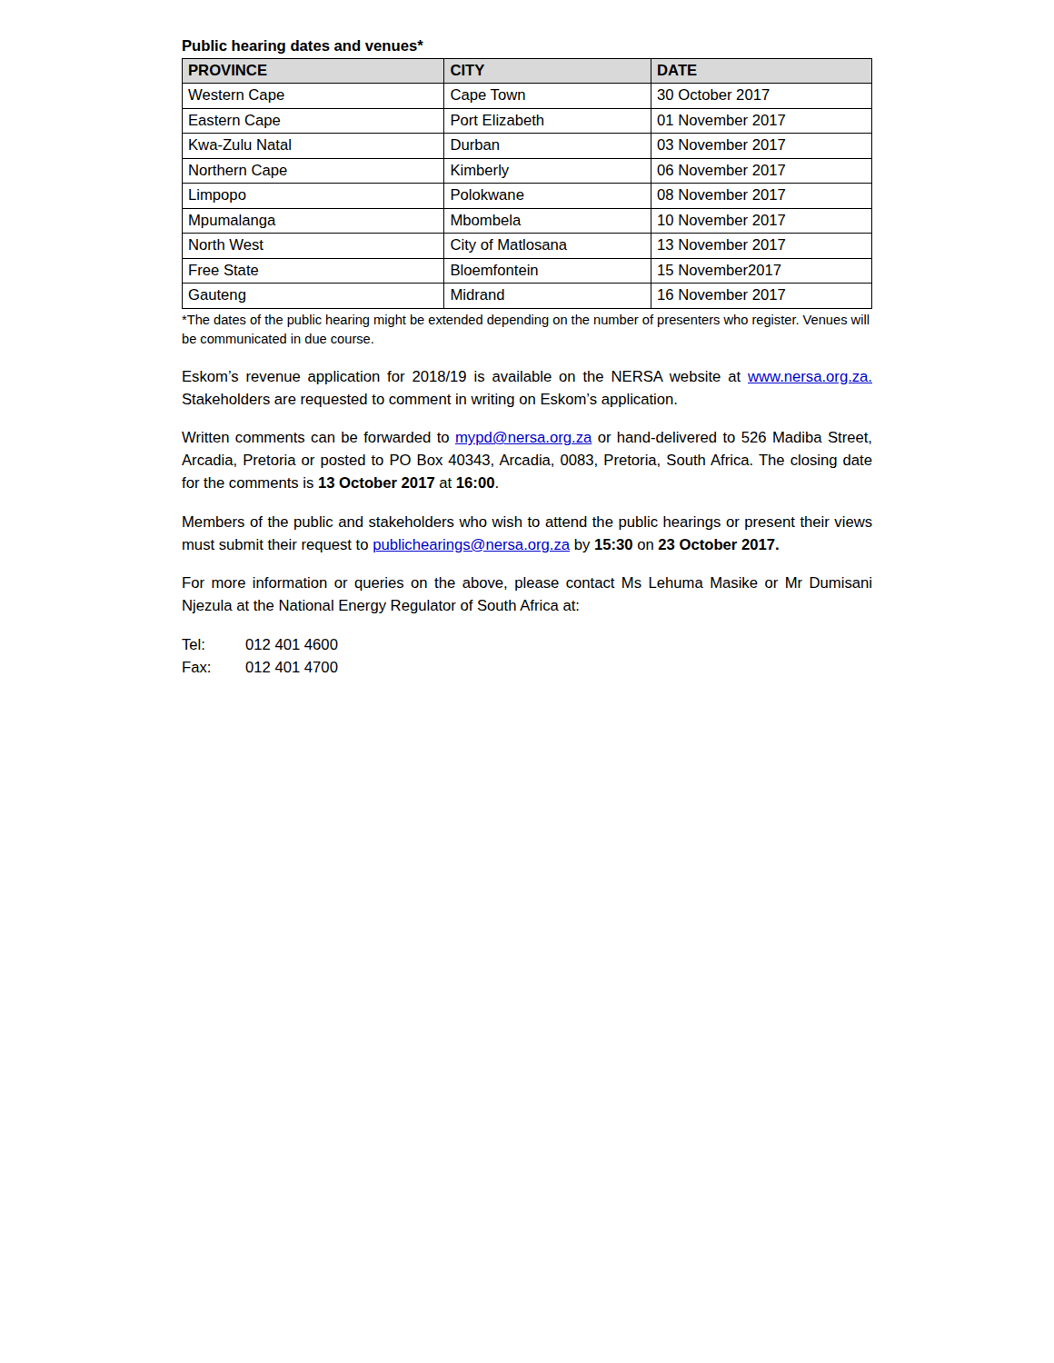Public hearing dates and venues*
| PROVINCE | CITY | DATE |
| --- | --- | --- |
| Western Cape | Cape Town | 30 October 2017 |
| Eastern Cape | Port Elizabeth | 01 November 2017 |
| Kwa-Zulu Natal | Durban | 03 November 2017 |
| Northern Cape | Kimberly | 06 November 2017 |
| Limpopo | Polokwane | 08 November 2017 |
| Mpumalanga | Mbombela | 10 November 2017 |
| North West | City of Matlosana | 13 November 2017 |
| Free State | Bloemfontein | 15 November2017 |
| Gauteng | Midrand | 16 November 2017 |
*The dates of the public hearing might be extended depending on the number of presenters who register. Venues will be communicated in due course.
Eskom’s revenue application for 2018/19 is available on the NERSA website at www.nersa.org.za. Stakeholders are requested to comment in writing on Eskom’s application.
Written comments can be forwarded to mypd@nersa.org.za or hand-delivered to 526 Madiba Street, Arcadia, Pretoria or posted to PO Box 40343, Arcadia, 0083, Pretoria, South Africa. The closing date for the comments is 13 October 2017 at 16:00.
Members of the public and stakeholders who wish to attend the public hearings or present their views must submit their request to publichearings@nersa.org.za by 15:30 on 23 October 2017.
For more information or queries on the above, please contact Ms Lehuma Masike or Mr Dumisani Njezula at the National Energy Regulator of South Africa at:
Tel: 012 401 4600
Fax: 012 401 4700